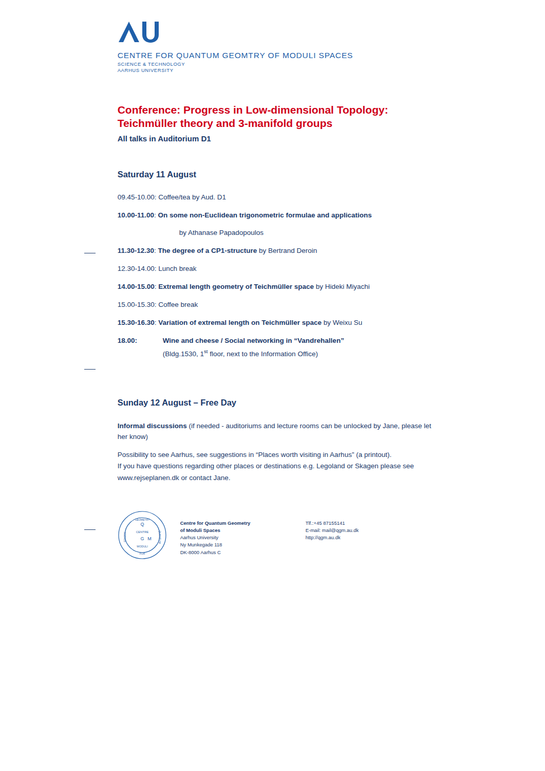Centre for Quantum Geomtry of Moduli Spaces
Science & Technology
Aarhus University
Conference: Progress in Low-dimensional Topology: Teichmüller theory and 3-manifold groups
All talks in Auditorium D1
Saturday 11 August
09.45-10.00: Coffee/tea by Aud. D1
10.00-11.00: On some non-Euclidean trigonometric formulae and applications
by Athanase Papadopoulos
11.30-12.30: The degree of a CP1-structure by Bertrand Deroin
12.30-14.00: Lunch break
14.00-15.00: Extremal length geometry of Teichmüller space by Hideki Miyachi
15.00-15.30: Coffee break
15.30-16.30: Variation of extremal length on Teichmüller space by Weixu Su
18.00: Wine and cheese / Social networking in “Vandrehallen”
(Bldg.1530, 1st floor, next to the Information Office)
Sunday 12 August – Free Day
Informal discussions (if needed - auditoriums and lecture rooms can be unlocked by Jane, please let her know)
Possibility to see Aarhus, see suggestions in “Places worth visiting in Aarhus” (a printout).
If you have questions regarding other places or destinations e.g. Legoland or Skagen please see
www.rejseplanen.dk or contact Jane.
Q G M CENTRE MODULI GEOMETRY SPACES QUANTUM FOR
Centre for Quantum Geometry
of Moduli Spaces
Aarhus University
Ny Munkegade 118
DK-8000 Aarhus C
Tlf.:+45 87155141
E-mail: mail@qgm.au.dk
http://qgm.au.dk